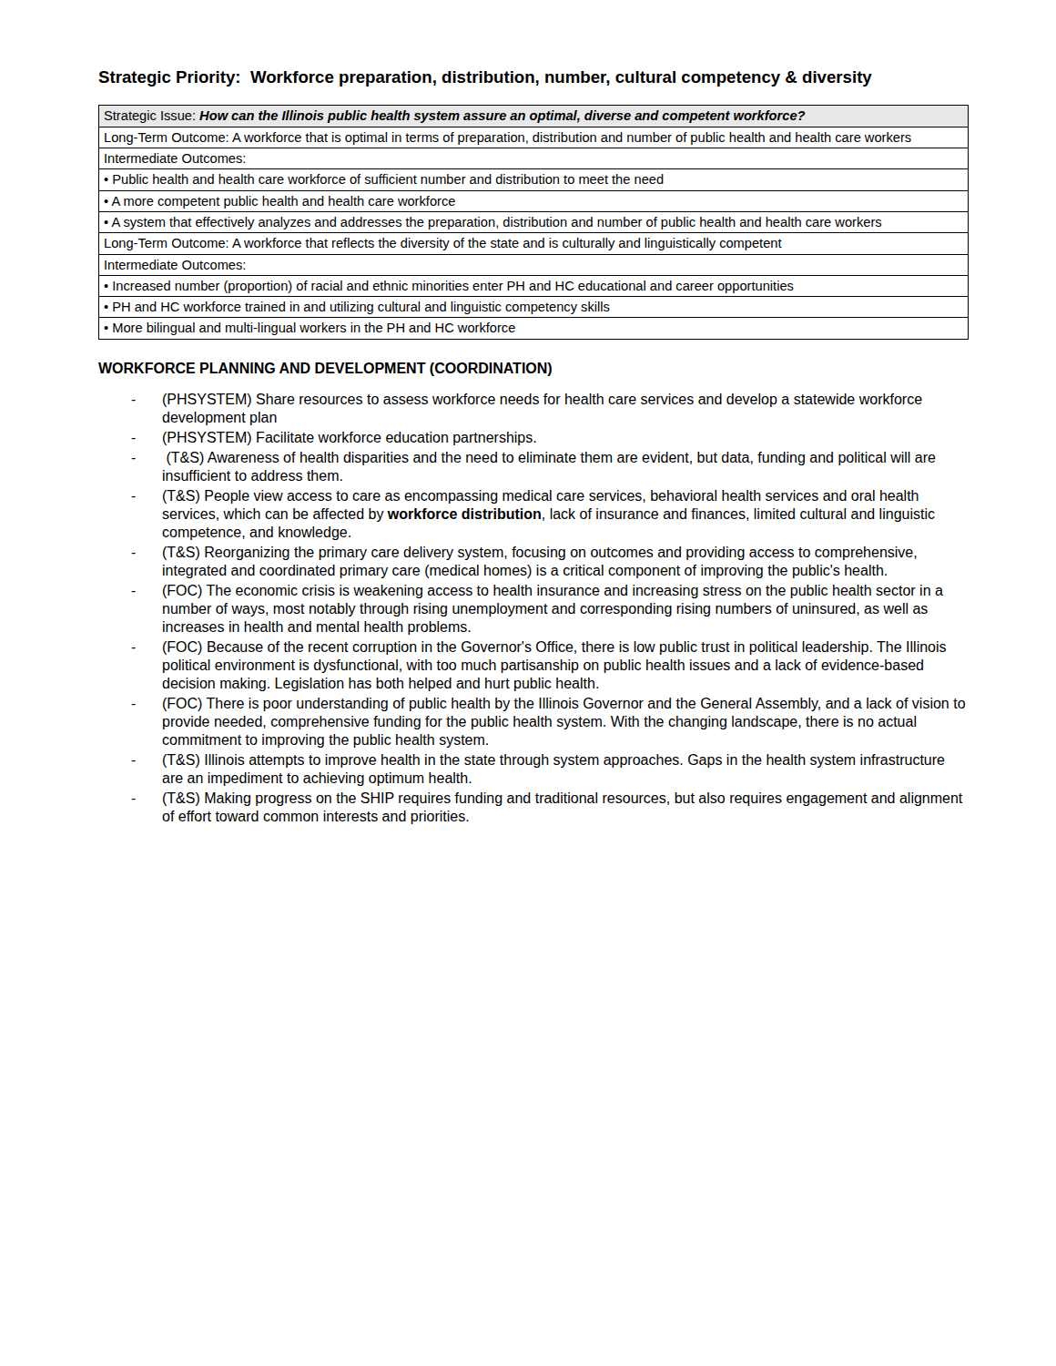Strategic Priority: Workforce preparation, distribution, number, cultural competency & diversity
| Strategic Issue: How can the Illinois public health system assure an optimal, diverse and competent workforce? |
| Long-Term Outcome: A workforce that is optimal in terms of preparation, distribution and number of public health and health care workers |
| Intermediate Outcomes: |
| • Public health and health care workforce of sufficient number and distribution to meet the need |
| • A more competent public health and health care workforce |
| • A system that effectively analyzes and addresses the preparation, distribution and number of public health and health care workers |
| Long-Term Outcome: A workforce that reflects the diversity of the state and is culturally and linguistically competent |
| Intermediate Outcomes: |
| • Increased number (proportion) of racial and ethnic minorities enter PH and HC educational and career opportunities |
| • PH and HC workforce trained in and utilizing cultural and linguistic competency skills |
| • More bilingual and multi-lingual workers in the PH and HC workforce |
WORKFORCE PLANNING AND DEVELOPMENT (COORDINATION)
(PHSYSTEM) Share resources to assess workforce needs for health care services and develop a statewide workforce development plan
(PHSYSTEM) Facilitate workforce education partnerships.
(T&S) Awareness of health disparities and the need to eliminate them are evident, but data, funding and political will are insufficient to address them.
(T&S) People view access to care as encompassing medical care services, behavioral health services and oral health services, which can be affected by workforce distribution, lack of insurance and finances, limited cultural and linguistic competence, and knowledge.
(T&S) Reorganizing the primary care delivery system, focusing on outcomes and providing access to comprehensive, integrated and coordinated primary care (medical homes) is a critical component of improving the public's health.
(FOC) The economic crisis is weakening access to health insurance and increasing stress on the public health sector in a number of ways, most notably through rising unemployment and corresponding rising numbers of uninsured, as well as increases in health and mental health problems.
(FOC) Because of the recent corruption in the Governor's Office, there is low public trust in political leadership. The Illinois political environment is dysfunctional, with too much partisanship on public health issues and a lack of evidence-based decision making. Legislation has both helped and hurt public health.
(FOC) There is poor understanding of public health by the Illinois Governor and the General Assembly, and a lack of vision to provide needed, comprehensive funding for the public health system. With the changing landscape, there is no actual commitment to improving the public health system.
(T&S) Illinois attempts to improve health in the state through system approaches. Gaps in the health system infrastructure are an impediment to achieving optimum health.
(T&S) Making progress on the SHIP requires funding and traditional resources, but also requires engagement and alignment of effort toward common interests and priorities.